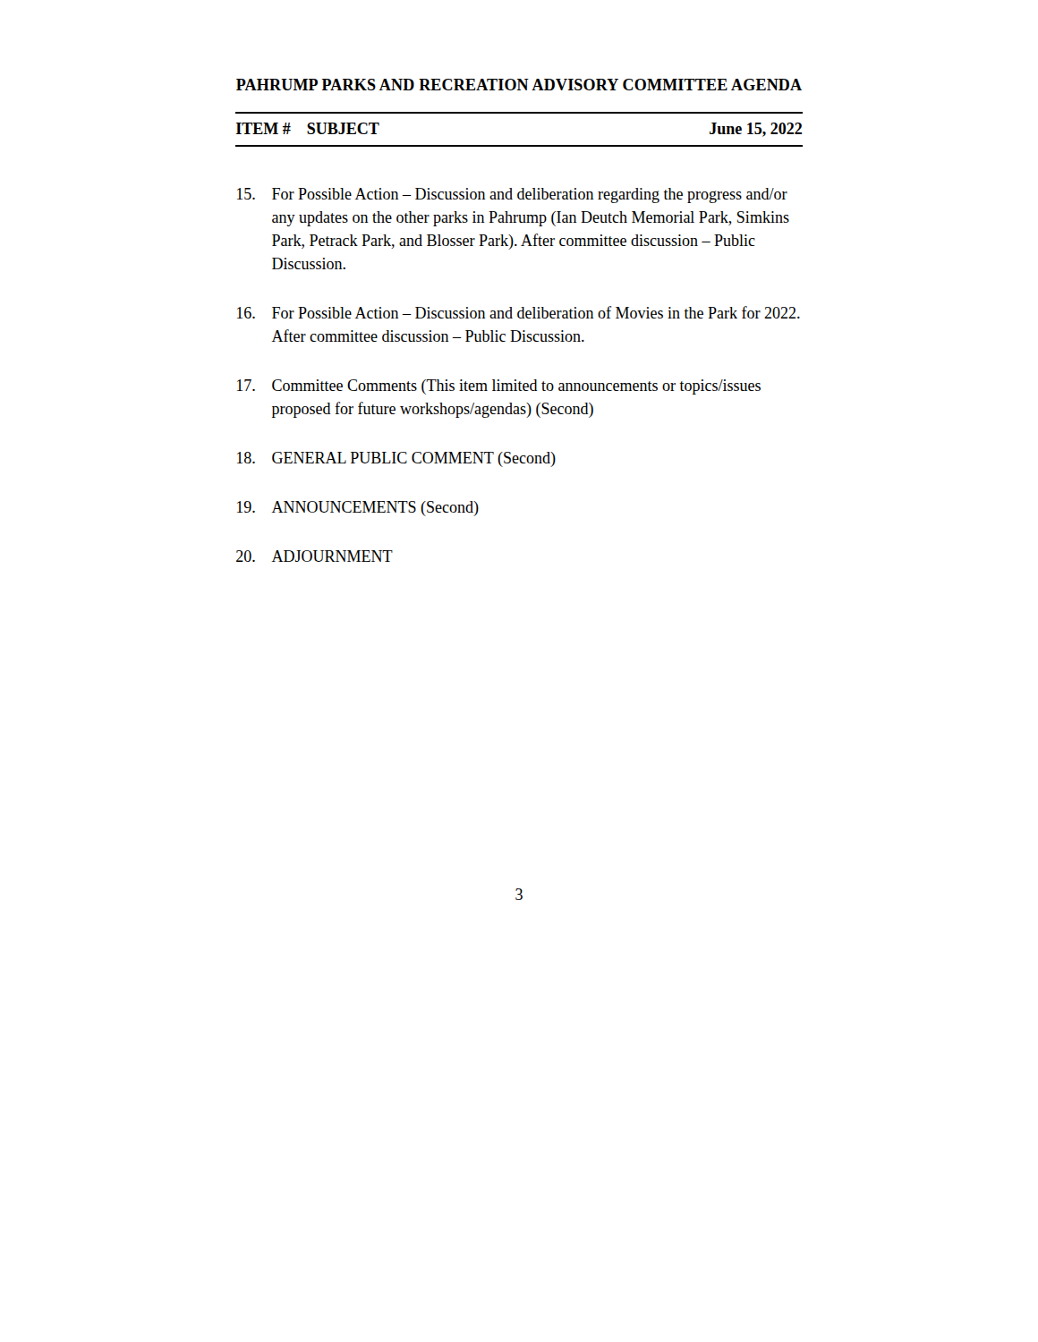PAHRUMP PARKS AND RECREATION ADVISORY COMMITTEE AGENDA
ITEM # SUBJECT June 15, 2022
15.
For Possible Action – Discussion and deliberation regarding the progress and/or any updates on the other parks in Pahrump (Ian Deutch Memorial Park, Simkins Park, Petrack Park, and Blosser Park). After committee discussion – Public Discussion.
16.
For Possible Action – Discussion and deliberation of Movies in the Park for 2022. After committee discussion – Public Discussion.
17.
Committee Comments (This item limited to announcements or topics/issues proposed for future workshops/agendas) (Second)
18.
GENERAL PUBLIC COMMENT (Second)
19.
ANNOUNCEMENTS (Second)
20.
ADJOURNMENT
3